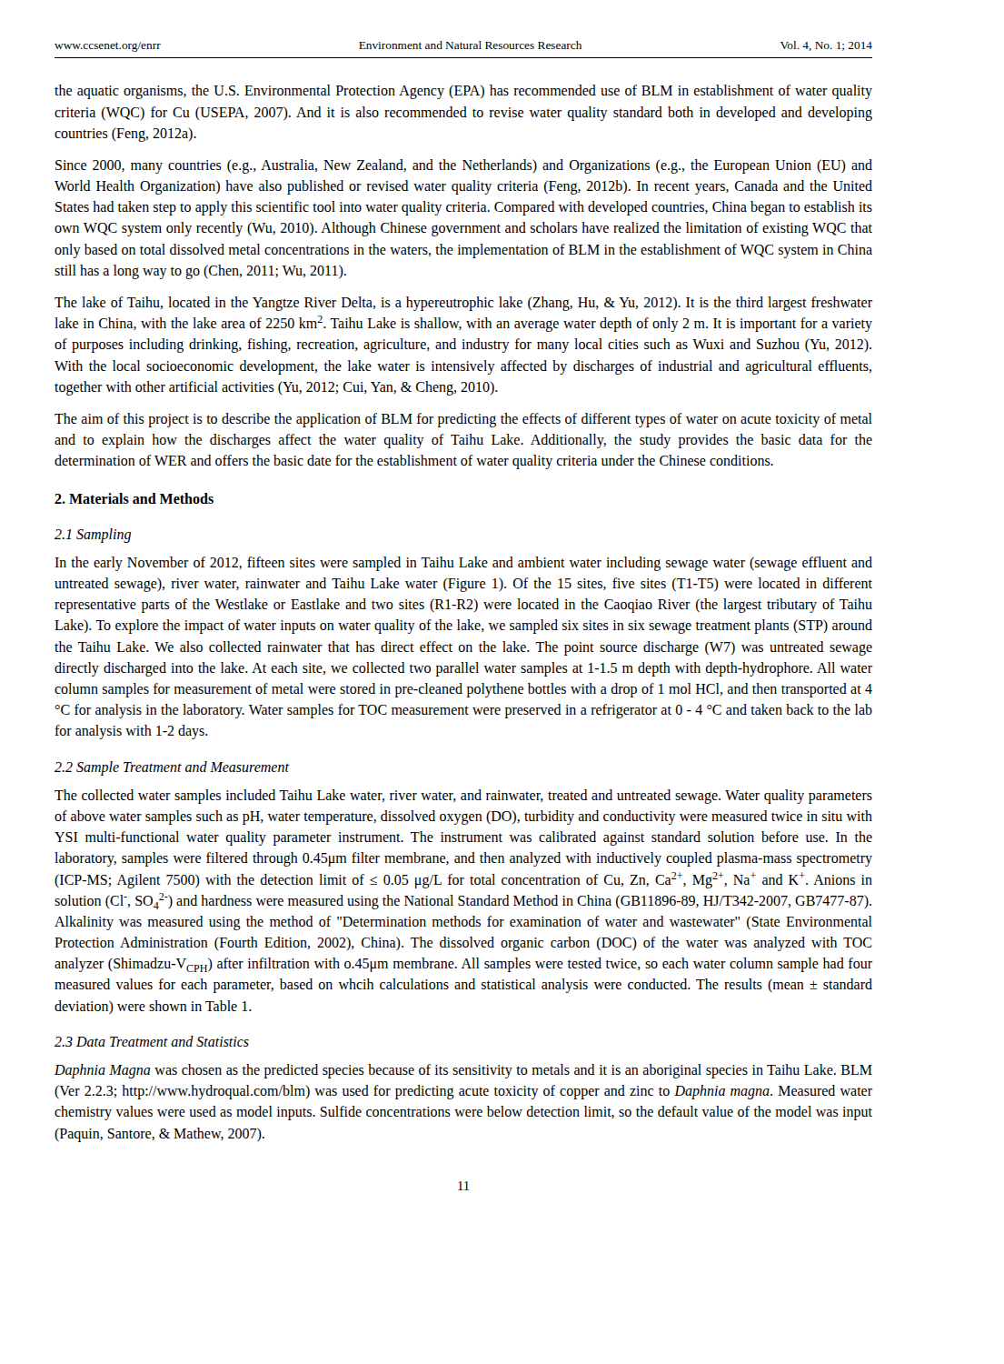www.ccsenet.org/enrr Environment and Natural Resources Research Vol. 4, No. 1; 2014
the aquatic organisms, the U.S. Environmental Protection Agency (EPA) has recommended use of BLM in establishment of water quality criteria (WQC) for Cu (USEPA, 2007). And it is also recommended to revise water quality standard both in developed and developing countries (Feng, 2012a).
Since 2000, many countries (e.g., Australia, New Zealand, and the Netherlands) and Organizations (e.g., the European Union (EU) and World Health Organization) have also published or revised water quality criteria (Feng, 2012b). In recent years, Canada and the United States had taken step to apply this scientific tool into water quality criteria. Compared with developed countries, China began to establish its own WQC system only recently (Wu, 2010). Although Chinese government and scholars have realized the limitation of existing WQC that only based on total dissolved metal concentrations in the waters, the implementation of BLM in the establishment of WQC system in China still has a long way to go (Chen, 2011; Wu, 2011).
The lake of Taihu, located in the Yangtze River Delta, is a hypereutrophic lake (Zhang, Hu, & Yu, 2012). It is the third largest freshwater lake in China, with the lake area of 2250 km2. Taihu Lake is shallow, with an average water depth of only 2 m. It is important for a variety of purposes including drinking, fishing, recreation, agriculture, and industry for many local cities such as Wuxi and Suzhou (Yu, 2012). With the local socioeconomic development, the lake water is intensively affected by discharges of industrial and agricultural effluents, together with other artificial activities (Yu, 2012; Cui, Yan, & Cheng, 2010).
The aim of this project is to describe the application of BLM for predicting the effects of different types of water on acute toxicity of metal and to explain how the discharges affect the water quality of Taihu Lake. Additionally, the study provides the basic data for the determination of WER and offers the basic date for the establishment of water quality criteria under the Chinese conditions.
2. Materials and Methods
2.1 Sampling
In the early November of 2012, fifteen sites were sampled in Taihu Lake and ambient water including sewage water (sewage effluent and untreated sewage), river water, rainwater and Taihu Lake water (Figure 1). Of the 15 sites, five sites (T1-T5) were located in different representative parts of the Westlake or Eastlake and two sites (R1-R2) were located in the Caoqiao River (the largest tributary of Taihu Lake). To explore the impact of water inputs on water quality of the lake, we sampled six sites in six sewage treatment plants (STP) around the Taihu Lake. We also collected rainwater that has direct effect on the lake. The point source discharge (W7) was untreated sewage directly discharged into the lake. At each site, we collected two parallel water samples at 1-1.5 m depth with depth-hydrophore. All water column samples for measurement of metal were stored in pre-cleaned polythene bottles with a drop of 1 mol HCl, and then transported at 4 °C for analysis in the laboratory. Water samples for TOC measurement were preserved in a refrigerator at 0 - 4 °C and taken back to the lab for analysis with 1-2 days.
2.2 Sample Treatment and Measurement
The collected water samples included Taihu Lake water, river water, and rainwater, treated and untreated sewage. Water quality parameters of above water samples such as pH, water temperature, dissolved oxygen (DO), turbidity and conductivity were measured twice in situ with YSI multi-functional water quality parameter instrument. The instrument was calibrated against standard solution before use. In the laboratory, samples were filtered through 0.45μm filter membrane, and then analyzed with inductively coupled plasma-mass spectrometry (ICP-MS; Agilent 7500) with the detection limit of ≤ 0.05 μg/L for total concentration of Cu, Zn, Ca2+, Mg2+, Na+ and K+. Anions in solution (Cl-, SO42-) and hardness were measured using the National Standard Method in China (GB11896-89, HJ/T342-2007, GB7477-87). Alkalinity was measured using the method of "Determination methods for examination of water and wastewater" (State Environmental Protection Administration (Fourth Edition, 2002), China). The dissolved organic carbon (DOC) of the water was analyzed with TOC analyzer (Shimadzu-VCPH) after infiltration with o.45μm membrane. All samples were tested twice, so each water column sample had four measured values for each parameter, based on whcih calculations and statistical analysis were conducted. The results (mean ± standard deviation) were shown in Table 1.
2.3 Data Treatment and Statistics
Daphnia Magna was chosen as the predicted species because of its sensitivity to metals and it is an aboriginal species in Taihu Lake. BLM (Ver 2.2.3; http://www.hydroqual.com/blm) was used for predicting acute toxicity of copper and zinc to Daphnia magna. Measured water chemistry values were used as model inputs. Sulfide concentrations were below detection limit, so the default value of the model was input (Paquin, Santore, & Mathew, 2007).
11